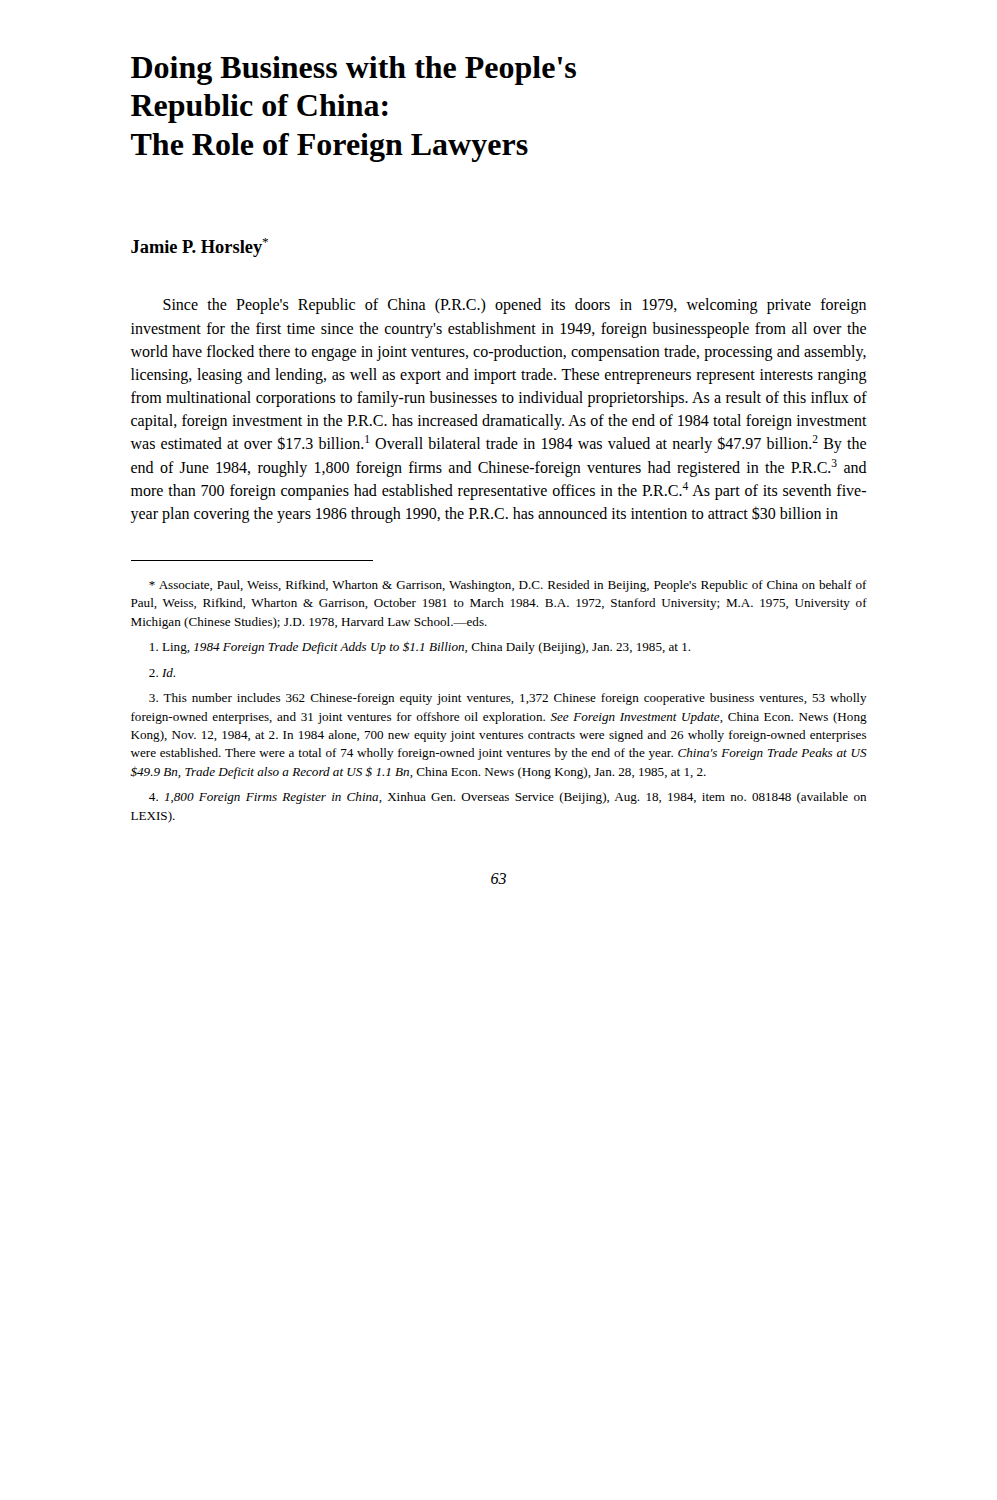Doing Business with the People's
Republic of China:
The Role of Foreign Lawyers
Jamie P. Horsley*
Since the People's Republic of China (P.R.C.) opened its doors in 1979, welcoming private foreign investment for the first time since the country's establishment in 1949, foreign businesspeople from all over the world have flocked there to engage in joint ventures, co-production, compensation trade, processing and assembly, licensing, leasing and lending, as well as export and import trade. These entrepreneurs represent interests ranging from multinational corporations to family-run businesses to individual proprietorships. As a result of this influx of capital, foreign investment in the P.R.C. has increased dramatically. As of the end of 1984 total foreign investment was estimated at over $17.3 billion.1 Overall bilateral trade in 1984 was valued at nearly $47.97 billion.2 By the end of June 1984, roughly 1,800 foreign firms and Chinese-foreign ventures had registered in the P.R.C.3 and more than 700 foreign companies had established representative offices in the P.R.C.4 As part of its seventh five-year plan covering the years 1986 through 1990, the P.R.C. has announced its intention to attract $30 billion in
* Associate, Paul, Weiss, Rifkind, Wharton & Garrison, Washington, D.C. Resided in Beijing, People's Republic of China on behalf of Paul, Weiss, Rifkind, Wharton & Garrison, October 1981 to March 1984. B.A. 1972, Stanford University; M.A. 1975, University of Michigan (Chinese Studies); J.D. 1978, Harvard Law School.—eds.
1. Ling, 1984 Foreign Trade Deficit Adds Up to $1.1 Billion, China Daily (Beijing), Jan. 23, 1985, at 1.
2. Id.
3. This number includes 362 Chinese-foreign equity joint ventures, 1,372 Chinese foreign cooperative business ventures, 53 wholly foreign-owned enterprises, and 31 joint ventures for offshore oil exploration. See Foreign Investment Update, China Econ. News (Hong Kong), Nov. 12, 1984, at 2. In 1984 alone, 700 new equity joint ventures contracts were signed and 26 wholly foreign-owned enterprises were established. There were a total of 74 wholly foreign-owned joint ventures by the end of the year. China's Foreign Trade Peaks at US $49.9 Bn, Trade Deficit also a Record at US $ 1.1 Bn, China Econ. News (Hong Kong), Jan. 28, 1985, at 1, 2.
4. 1,800 Foreign Firms Register in China, Xinhua Gen. Overseas Service (Beijing), Aug. 18, 1984, item no. 081848 (available on LEXIS).
63